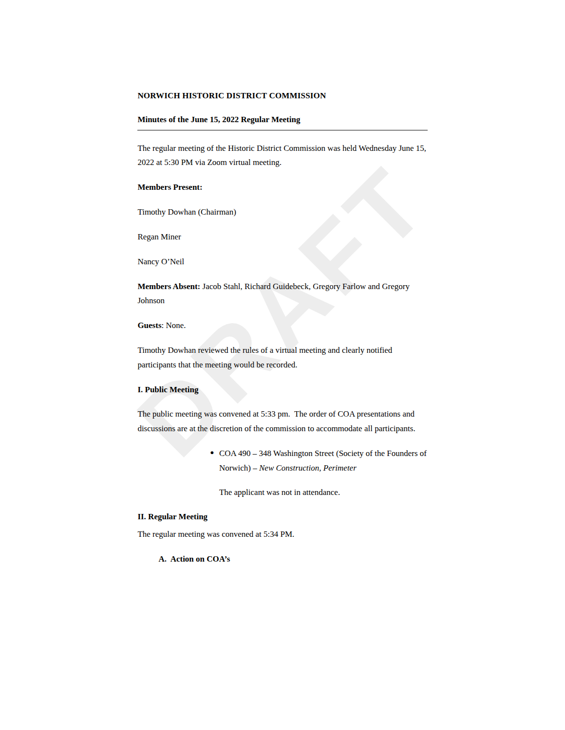DRAFT
NORWICH HISTORIC DISTRICT COMMISSION
Minutes of the June 15, 2022 Regular Meeting
The regular meeting of the Historic District Commission was held Wednesday June 15, 2022 at 5:30 PM via Zoom virtual meeting.
Members Present:
Timothy Dowhan (Chairman)
Regan Miner
Nancy O’Neil
Members Absent: Jacob Stahl, Richard Guidebeck, Gregory Farlow and Gregory Johnson
Guests: None.
Timothy Dowhan reviewed the rules of a virtual meeting and clearly notified participants that the meeting would be recorded.
I. Public Meeting
The public meeting was convened at 5:33 pm. The order of COA presentations and discussions are at the discretion of the commission to accommodate all participants.
COA 490 – 348 Washington Street (Society of the Founders of Norwich) – New Construction, Perimeter
The applicant was not in attendance.
II. Regular Meeting
The regular meeting was convened at 5:34 PM.
A. Action on COA’s